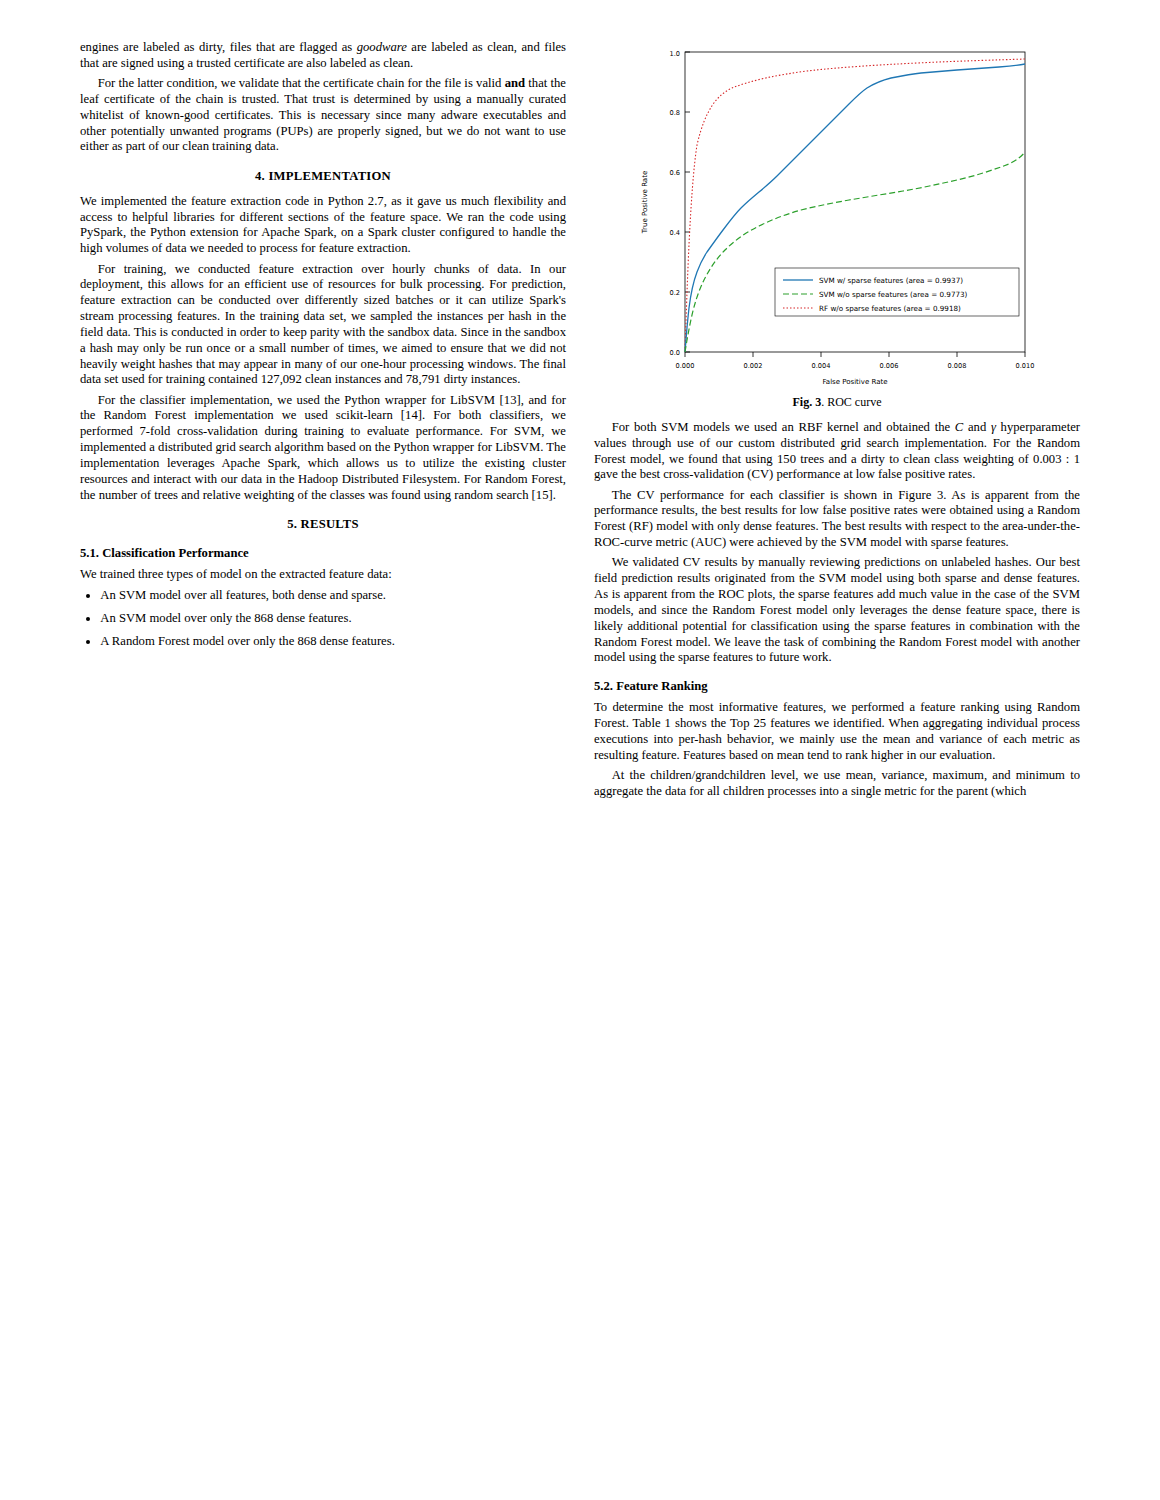engines are labeled as dirty, files that are flagged as goodware are labeled as clean, and files that are signed using a trusted certificate are also labeled as clean.
For the latter condition, we validate that the certificate chain for the file is valid and that the leaf certificate of the chain is trusted. That trust is determined by using a manually curated whitelist of known-good certificates. This is necessary since many adware executables and other potentially unwanted programs (PUPs) are properly signed, but we do not want to use either as part of our clean training data.
4. Implementation
We implemented the feature extraction code in Python 2.7, as it gave us much flexibility and access to helpful libraries for different sections of the feature space. We ran the code using PySpark, the Python extension for Apache Spark, on a Spark cluster configured to handle the high volumes of data we needed to process for feature extraction.
For training, we conducted feature extraction over hourly chunks of data. In our deployment, this allows for an efficient use of resources for bulk processing. For prediction, feature extraction can be conducted over differently sized batches or it can utilize Spark's stream processing features. In the training data set, we sampled the instances per hash in the field data. This is conducted in order to keep parity with the sandbox data. Since in the sandbox a hash may only be run once or a small number of times, we aimed to ensure that we did not heavily weight hashes that may appear in many of our one-hour processing windows. The final data set used for training contained 127,092 clean instances and 78,791 dirty instances.
For the classifier implementation, we used the Python wrapper for LibSVM [13], and for the Random Forest implementation we used scikit-learn [14]. For both classifiers, we performed 7-fold cross-validation during training to evaluate performance. For SVM, we implemented a distributed grid search algorithm based on the Python wrapper for LibSVM. The implementation leverages Apache Spark, which allows us to utilize the existing cluster resources and interact with our data in the Hadoop Distributed Filesystem. For Random Forest, the number of trees and relative weighting of the classes was found using random search [15].
5. Results
5.1. Classification Performance
We trained three types of model on the extracted feature data:
An SVM model over all features, both dense and sparse.
An SVM model over only the 868 dense features.
A Random Forest model over only the 868 dense features.
0.0 0.2 0.4 0.6 0.8 1.0 0.000 0.002 0.004 0.006 0.008 0.010 False Positive Rate True Positive Rate SVM w/ sparse features (area = 0.9937) SVM w/o sparse features (area = 0.9773) RF w/o sparse features (area = 0.9918)
Fig. 3. ROC curve
For both SVM models we used an RBF kernel and obtained the C and γ hyperparameter values through use of our custom distributed grid search implementation. For the Random Forest model, we found that using 150 trees and a dirty to clean class weighting of 0.003 : 1 gave the best cross-validation (CV) performance at low false positive rates.
The CV performance for each classifier is shown in Figure 3. As is apparent from the performance results, the best results for low false positive rates were obtained using a Random Forest (RF) model with only dense features. The best results with respect to the area-under-the-ROC-curve metric (AUC) were achieved by the SVM model with sparse features.
We validated CV results by manually reviewing predictions on unlabeled hashes. Our best field prediction results originated from the SVM model using both sparse and dense features. As is apparent from the ROC plots, the sparse features add much value in the case of the SVM models, and since the Random Forest model only leverages the dense feature space, there is likely additional potential for classification using the sparse features in combination with the Random Forest model. We leave the task of combining the Random Forest model with another model using the sparse features to future work.
5.2. Feature Ranking
To determine the most informative features, we performed a feature ranking using Random Forest. Table 1 shows the Top 25 features we identified. When aggregating individual process executions into per-hash behavior, we mainly use the mean and variance of each metric as resulting feature. Features based on mean tend to rank higher in our evaluation.
At the children/grandchildren level, we use mean, variance, maximum, and minimum to aggregate the data for all children processes into a single metric for the parent (which